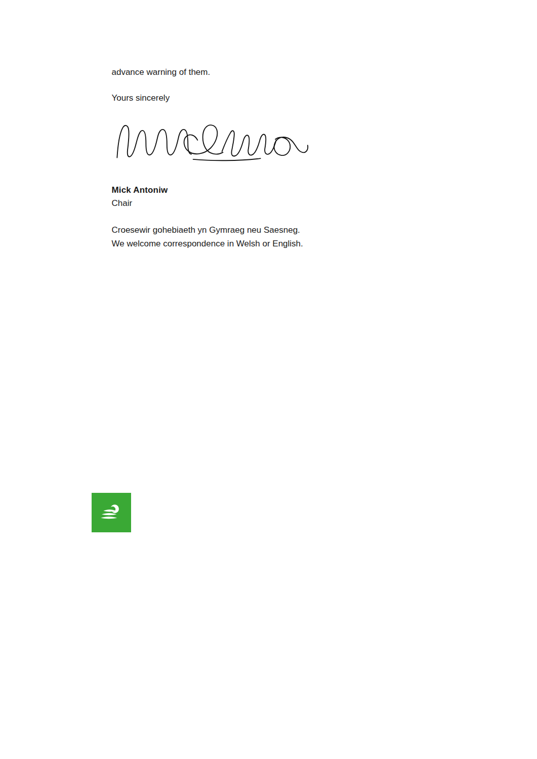advance warning of them.
Yours sincerely
Mick Antoniw
Chair
Croesewir gohebiaeth yn Gymraeg neu Saesneg. We welcome correspondence in Welsh or English.